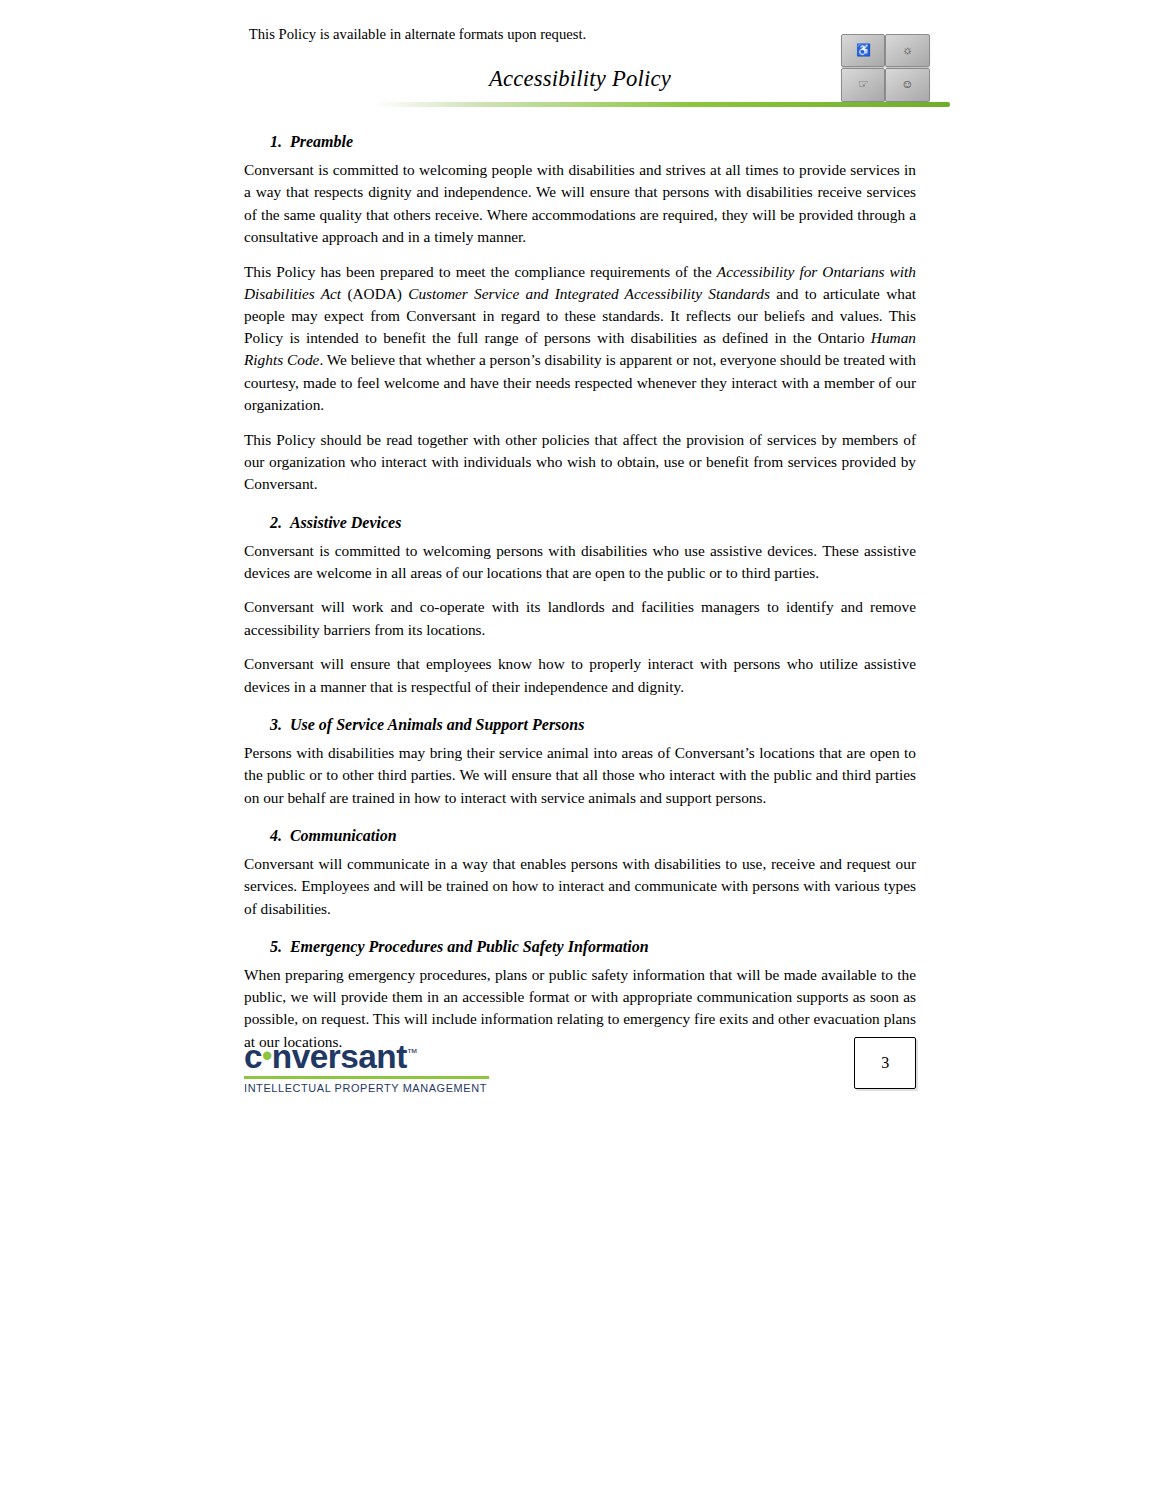This Policy is available in alternate formats upon request.
Accessibility Policy
♿
☼
☞
☺
1. Preamble
Conversant is committed to welcoming people with disabilities and strives at all times to provide services in a way that respects dignity and independence. We will ensure that persons with disabilities receive services of the same quality that others receive. Where accommodations are required, they will be provided through a consultative approach and in a timely manner.
This Policy has been prepared to meet the compliance requirements of the Accessibility for Ontarians with Disabilities Act (AODA) Customer Service and Integrated Accessibility Standards and to articulate what people may expect from Conversant in regard to these standards. It reflects our beliefs and values. This Policy is intended to benefit the full range of persons with disabilities as defined in the Ontario Human Rights Code. We believe that whether a person’s disability is apparent or not, everyone should be treated with courtesy, made to feel welcome and have their needs respected whenever they interact with a member of our organization.
This Policy should be read together with other policies that affect the provision of services by members of our organization who interact with individuals who wish to obtain, use or benefit from services provided by Conversant.
2. Assistive Devices
Conversant is committed to welcoming persons with disabilities who use assistive devices. These assistive devices are welcome in all areas of our locations that are open to the public or to third parties.
Conversant will work and co-operate with its landlords and facilities managers to identify and remove accessibility barriers from its locations.
Conversant will ensure that employees know how to properly interact with persons who utilize assistive devices in a manner that is respectful of their independence and dignity.
3. Use of Service Animals and Support Persons
Persons with disabilities may bring their service animal into areas of Conversant’s locations that are open to the public or to other third parties. We will ensure that all those who interact with the public and third parties on our behalf are trained in how to interact with service animals and support persons.
4. Communication
Conversant will communicate in a way that enables persons with disabilities to use, receive and request our services. Employees and will be trained on how to interact and communicate with persons with various types of disabilities.
5. Emergency Procedures and Public Safety Information
When preparing emergency procedures, plans or public safety information that will be made available to the public, we will provide them in an accessible format or with appropriate communication supports as soon as possible, on request. This will include information relating to emergency fire exits and other evacuation plans at our locations.
c•nversant™
INTELLECTUAL PROPERTY MANAGEMENT
3